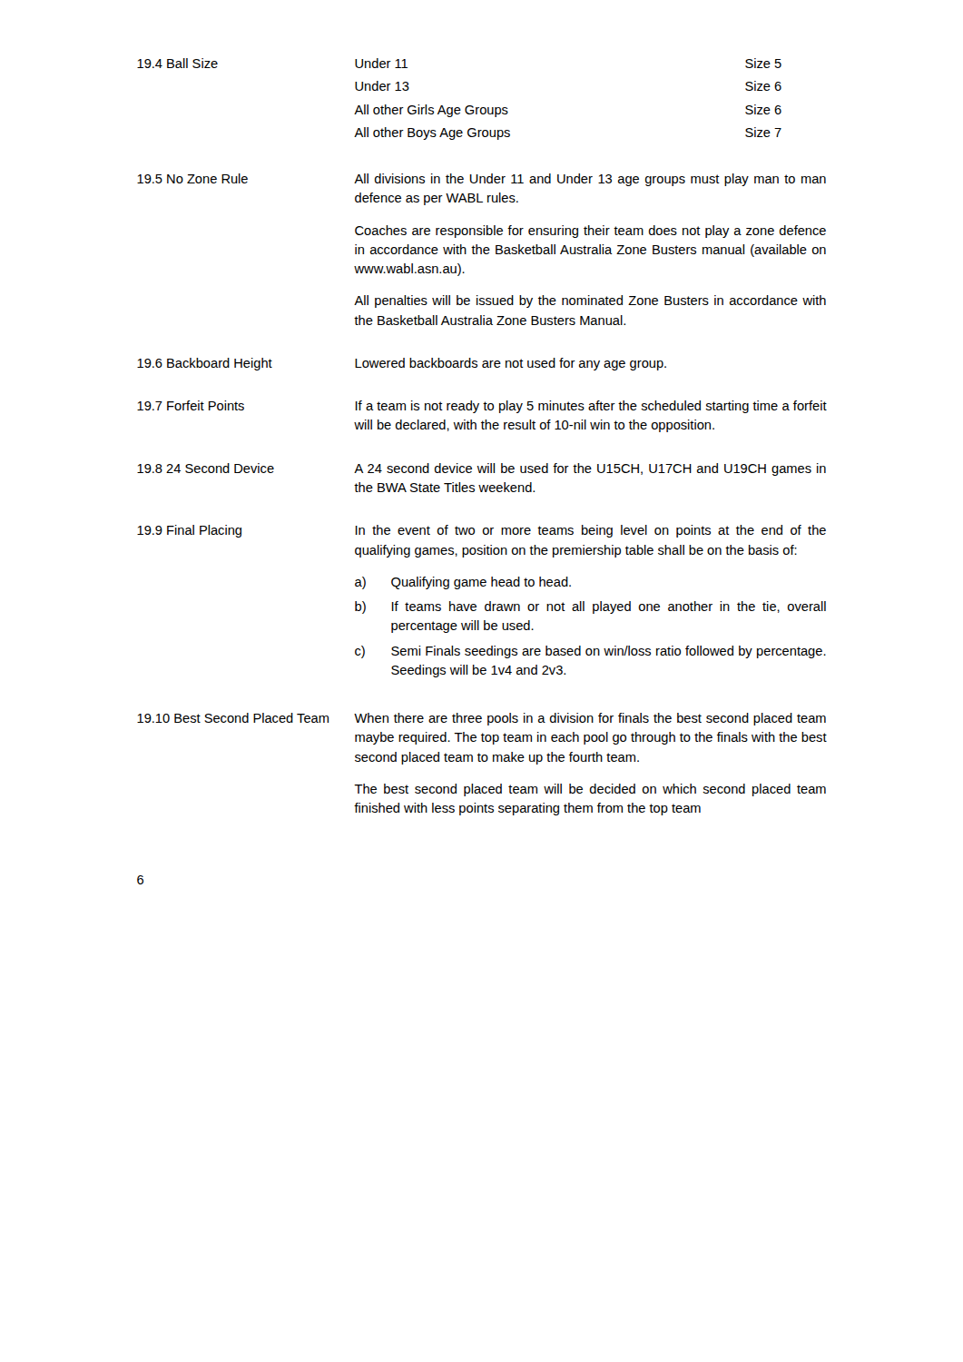19.4 Ball Size
| Under 11 | Size 5 |
| Under 13 | Size 6 |
| All other Girls Age Groups | Size 6 |
| All other Boys Age Groups | Size 7 |
19.5 No Zone Rule
All divisions in the Under 11 and Under 13 age groups must play man to man defence as per WABL rules.
Coaches are responsible for ensuring their team does not play a zone defence in accordance with the Basketball Australia Zone Busters manual (available on www.wabl.asn.au).
All penalties will be issued by the nominated Zone Busters in accordance with the Basketball Australia Zone Busters Manual.
19.6 Backboard Height
Lowered backboards are not used for any age group.
19.7 Forfeit Points
If a team is not ready to play 5 minutes after the scheduled starting time a forfeit will be declared, with the result of 10-nil win to the opposition.
19.8 24 Second Device
A 24 second device will be used for the U15CH, U17CH and U19CH games in the BWA State Titles weekend.
19.9 Final Placing
In the event of two or more teams being level on points at the end of the qualifying games, position on the premiership table shall be on the basis of:
a) Qualifying game head to head.
b) If teams have drawn or not all played one another in the tie, overall percentage will be used.
c) Semi Finals seedings are based on win/loss ratio followed by percentage. Seedings will be 1v4 and 2v3.
19.10 Best Second Placed Team
When there are three pools in a division for finals the best second placed team maybe required. The top team in each pool go through to the finals with the best second placed team to make up the fourth team.
The best second placed team will be decided on which second placed team finished with less points separating them from the top team
6